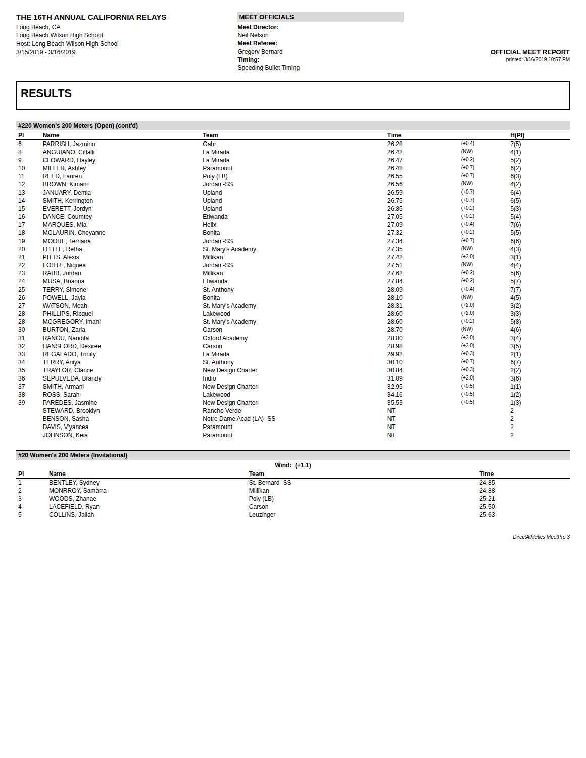THE 16TH ANNUAL CALIFORNIA RELAYS
Long Beach, CA
Long Beach Wilson High School
Host: Long Beach Wilson High School
3/15/2019 - 3/16/2019
MEET OFFICIALS Meet Director:
Neil Nelson
Meet Referee:
Gregory Bernard
Timing:
Speeding Bullet Timing
OFFICIAL MEET REPORT
printed: 3/16/2019 10:57 PM
RESULTS
#220 Women's 200 Meters (Open) (cont'd)
| Pl | Name | Team | Time | | H(Pl) |
| --- | --- | --- | --- | --- | --- |
| 6 | PARRISH, Jazminn | Gahr | 26.28 | (+0.4) | 7(5) |
| 8 | ANGUIANO, Citlalli | La Mirada | 26.42 | (NW) | 4(1) |
| 9 | CLOWARD, Hayley | La Mirada | 26.47 | (+0.2) | 5(2) |
| 10 | MILLER, Ashley | Paramount | 26.48 | (+0.7) | 6(2) |
| 11 | REED, Lauren | Poly (LB) | 26.55 | (+0.7) | 6(3) |
| 12 | BROWN, Kimani | Jordan -SS | 26.56 | (NW) | 4(2) |
| 13 | JANUARY, Demia | Upland | 26.59 | (+0.7) | 6(4) |
| 14 | SMITH, Kerrington | Upland | 26.75 | (+0.7) | 6(5) |
| 15 | EVERETT, Jordyn | Upland | 26.85 | (+0.2) | 5(3) |
| 16 | DANCE, Courntey | Etiwanda | 27.05 | (+0.2) | 5(4) |
| 17 | MARQUES, Mia | Helix | 27.09 | (+0.4) | 7(6) |
| 18 | MCLAURIN, Cheyanne | Bonita | 27.32 | (+0.2) | 5(5) |
| 19 | MOORE, Terriana | Jordan -SS | 27.34 | (+0.7) | 6(6) |
| 20 | LITTLE, Retha | St. Mary's Academy | 27.35 | (NW) | 4(3) |
| 21 | PITTS, Alexis | Millikan | 27.42 | (+2.0) | 3(1) |
| 22 | FORTE, Niquea | Jordan -SS | 27.51 | (NW) | 4(4) |
| 23 | RABB, Jordan | Millikan | 27.62 | (+0.2) | 5(6) |
| 24 | MUSA, Brianna | Etiwanda | 27.84 | (+0.2) | 5(7) |
| 25 | TERRY, Simone | St. Anthony | 28.09 | (+0.4) | 7(7) |
| 26 | POWELL, Jayla | Bonita | 28.10 | (NW) | 4(5) |
| 27 | WATSON, Meah | St. Mary's Academy | 28.31 | (+2.0) | 3(2) |
| 28 | PHILLIPS, Ricquel | Lakewood | 28.60 | (+2.0) | 3(3) |
| 28 | MCGREGORY, Imani | St. Mary's Academy | 28.60 | (+0.2) | 5(8) |
| 30 | BURTON, Zaria | Carson | 28.70 | (NW) | 4(6) |
| 31 | RANGU, Nandita | Oxford Academy | 28.80 | (+2.0) | 3(4) |
| 32 | HANSFORD, Desiree | Carson | 28.98 | (+2.0) | 3(5) |
| 33 | REGALADO, Trinity | La Mirada | 29.92 | (+0.3) | 2(1) |
| 34 | TERRY, Aniya | St. Anthony | 30.10 | (+0.7) | 6(7) |
| 35 | TRAYLOR, Clarice | New Design Charter | 30.84 | (+0.3) | 2(2) |
| 36 | SEPULVEDA, Brandy | Indio | 31.09 | (+2.0) | 3(6) |
| 37 | SMITH, Armani | New Design Charter | 32.95 | (+0.5) | 1(1) |
| 38 | ROSS, Sarah | Lakewood | 34.16 | (+0.5) | 1(2) |
| 39 | PAREDES, Jasmine | New Design Charter | 35.53 | (+0.5) | 1(3) |
| | STEWARD, Brooklyn | Rancho Verde | NT | | 2 |
| | BENSON, Sasha | Notre Dame Acad (LA) -SS | NT | | 2 |
| | DAVIS, V'yancea | Paramount | NT | | 2 |
| | JOHNSON, Keia | Paramount | NT | | 2 |
#20 Women's 200 Meters (Invitational)
Wind: (+1.1)
| Pl | Name | Team | Time |
| --- | --- | --- | --- |
| 1 | BENTLEY, Sydney | St. Bernard -SS | 24.85 |
| 2 | MONRROY, Samarra | Millikan | 24.88 |
| 3 | WOODS, Zhanae | Poly (LB) | 25.21 |
| 4 | LACEFIELD, Ryan | Carson | 25.50 |
| 5 | COLLINS, Jailah | Leuzinger | 25.63 |
DirectAthletics MeetPro 3